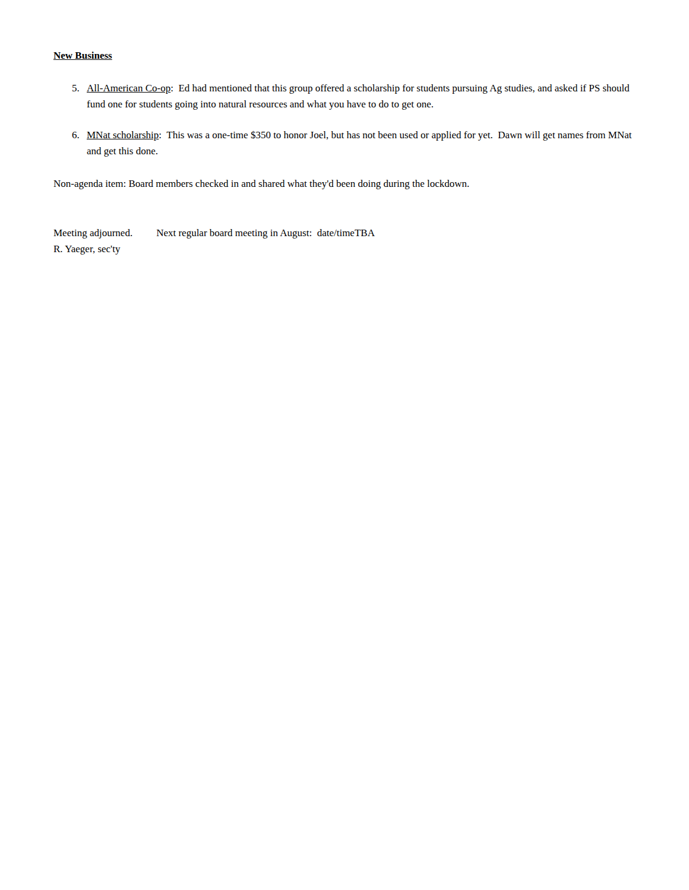New Business
All-American Co-op: Ed had mentioned that this group offered a scholarship for students pursuing Ag studies, and asked if PS should fund one for students going into natural resources and what you have to do to get one.
MNat scholarship: This was a one-time $350 to honor Joel, but has not been used or applied for yet. Dawn will get names from MNat and get this done.
Non-agenda item: Board members checked in and shared what they'd been doing during the lockdown.
Meeting adjourned. Next regular board meeting in August: date/timeTBA
R. Yaeger, sec'ty